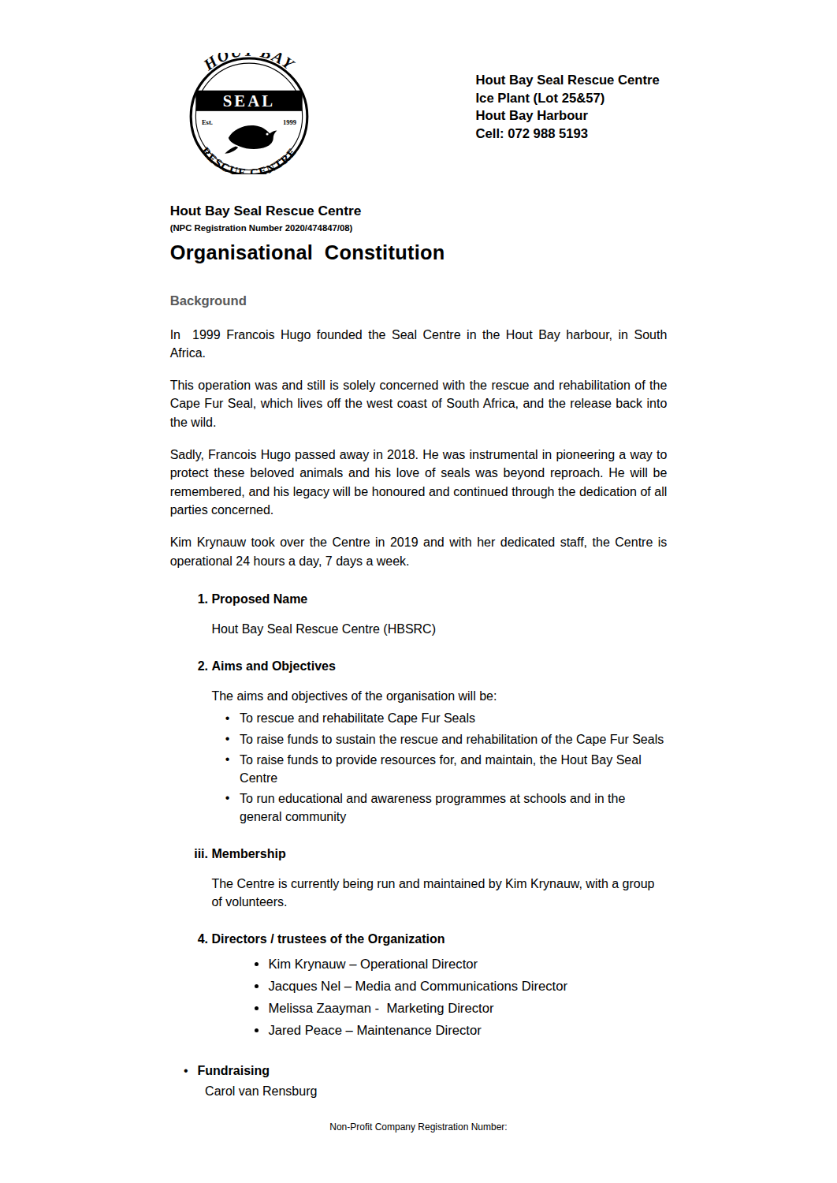HOUT BAY RESCUE CENTRE SEAL Est. 1999
Hout Bay Seal Rescue Centre
Ice Plant (Lot 25&57)
Hout Bay Harbour
Cell: 072 988 5193
Hout Bay Seal Rescue Centre
(NPC Registration Number 2020/474847/08)
Organisational Constitution
Background
In 1999 Francois Hugo founded the Seal Centre in the Hout Bay harbour, in South Africa.
This operation was and still is solely concerned with the rescue and rehabilitation of the Cape Fur Seal, which lives off the west coast of South Africa, and the release back into the wild.
Sadly, Francois Hugo passed away in 2018. He was instrumental in pioneering a way to protect these beloved animals and his love of seals was beyond reproach. He will be remembered, and his legacy will be honoured and continued through the dedication of all parties concerned.
Kim Krynauw took over the Centre in 2019 and with her dedicated staff, the Centre is operational 24 hours a day, 7 days a week.
Proposed Name
Hout Bay Seal Rescue Centre (HBSRC)
Aims and Objectives
The aims and objectives of the organisation will be:
To rescue and rehabilitate Cape Fur Seals
To raise funds to sustain the rescue and rehabilitation of the Cape Fur Seals
To raise funds to provide resources for, and maintain, the Hout Bay Seal Centre
To run educational and awareness programmes at schools and in the general community
Membership
The Centre is currently being run and maintained by Kim Krynauw, with a group of volunteers.
Directors / trustees of the Organization
Kim Krynauw – Operational Director
Jacques Nel – Media and Communications Director
Melissa Zaayman - Marketing Director
Jared Peace – Maintenance Director
•Fundraising
Carol van Rensburg
Non-Profit Company Registration Number: